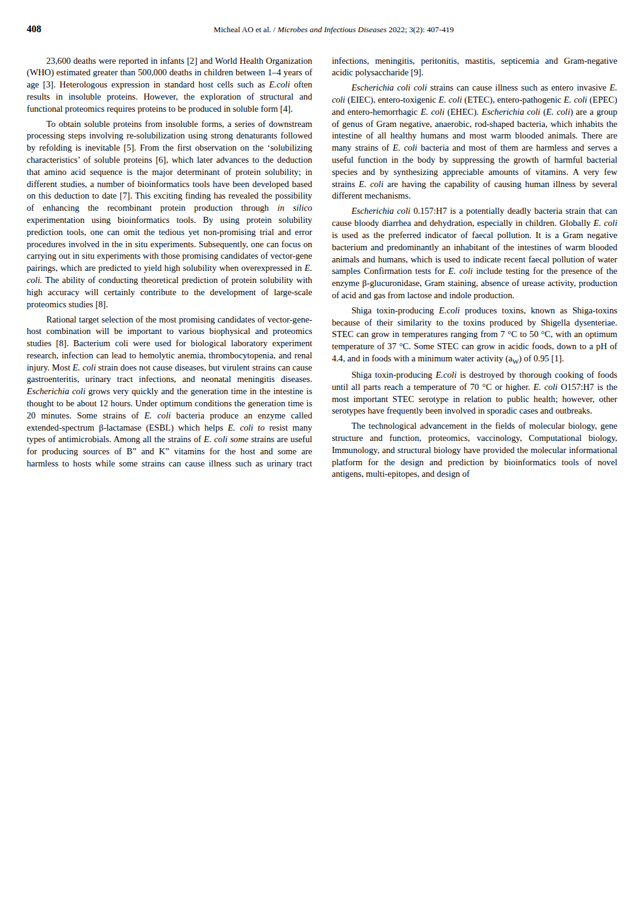408 Micheal AO et al. / Microbes and Infectious Diseases 2022; 3(2): 407-419
23,600 deaths were reported in infants [2] and World Health Organization (WHO) estimated greater than 500,000 deaths in children between 1–4 years of age [3]. Heterologous expression in standard host cells such as E.coli often results in insoluble proteins. However, the exploration of structural and functional proteomics requires proteins to be produced in soluble form [4].
To obtain soluble proteins from insoluble forms, a series of downstream processing steps involving re-solubilization using strong denaturants followed by refolding is inevitable [5]. From the first observation on the ‘solubilizing characteristics’ of soluble proteins [6], which later advances to the deduction that amino acid sequence is the major determinant of protein solubility; in different studies, a number of bioinformatics tools have been developed based on this deduction to date [7]. This exciting finding has revealed the possibility of enhancing the recombinant protein production through in silico experimentation using bioinformatics tools. By using protein solubility prediction tools, one can omit the tedious yet non-promising trial and error procedures involved in the in situ experiments. Subsequently, one can focus on carrying out in situ experiments with those promising candidates of vector-gene pairings, which are predicted to yield high solubility when overexpressed in E. coli. The ability of conducting theoretical prediction of protein solubility with high accuracy will certainly contribute to the development of large-scale proteomics studies [8].
Rational target selection of the most promising candidates of vector-gene-host combination will be important to various biophysical and proteomics studies [8]. Bacterium coli were used for biological laboratory experiment research, infection can lead to hemolytic anemia, thrombocytopenia, and renal injury. Most E. coli strain does not cause diseases, but virulent strains can cause gastroenteritis, urinary tract infections, and neonatal meningitis diseases. Escherichia coli grows very quickly and the generation time in the intestine is thought to be about 12 hours. Under optimum conditions the generation time is 20 minutes. Some strains of E. coli bacteria produce an enzyme called extended-spectrum β-lactamase (ESBL) which helps E. coli to resist many types of antimicrobials. Among all the strains of E. coli some strains are useful for producing sources of B” and K” vitamins for the host and some are harmless to hosts while some strains can cause illness such as urinary tract infections, meningitis, peritonitis, mastitis, septicemia and Gram-negative acidic polysaccharide [9].
Escherichia coli coli strains can cause illness such as entero invasive E. coli (EIEC), entero-toxigenic E. coli (ETEC), entero-pathogenic E. coli (EPEC) and entero-hemorrhagic E. coli (EHEC). Escherichia coli (E. coli) are a group of genus of Gram negative, anaerobic, rod-shaped bacteria, which inhabits the intestine of all healthy humans and most warm blooded animals. There are many strains of E. coli bacteria and most of them are harmless and serves a useful function in the body by suppressing the growth of harmful bacterial species and by synthesizing appreciable amounts of vitamins. A very few strains E. coli are having the capability of causing human illness by several different mechanisms.
Escherichia coli 0.157:H7 is a potentially deadly bacteria strain that can cause bloody diarrhea and dehydration, especially in children. Globally E. coli is used as the preferred indicator of faecal pollution. It is a Gram negative bacterium and predominantly an inhabitant of the intestines of warm blooded animals and humans, which is used to indicate recent faecal pollution of water samples Confirmation tests for E. coli include testing for the presence of the enzyme β-glucuronidase, Gram staining, absence of urease activity, production of acid and gas from lactose and indole production.
Shiga toxin-producing E.coli produces toxins, known as Shiga-toxins because of their similarity to the toxins produced by Shigella dysenteriae. STEC can grow in temperatures ranging from 7 °C to 50 °C, with an optimum temperature of 37 °C. Some STEC can grow in acidic foods, down to a pH of 4.4, and in foods with a minimum water activity (aW) of 0.95 [1].
Shiga toxin-producing E.coli is destroyed by thorough cooking of foods until all parts reach a temperature of 70 °C or higher. E. coli O157:H7 is the most important STEC serotype in relation to public health; however, other serotypes have frequently been involved in sporadic cases and outbreaks.
The technological advancement in the fields of molecular biology, gene structure and function, proteomics, vaccinology, Computational biology, Immunology, and structural biology have provided the molecular informational platform for the design and prediction by bioinformatics tools of novel antigens, multi-epitopes, and design of